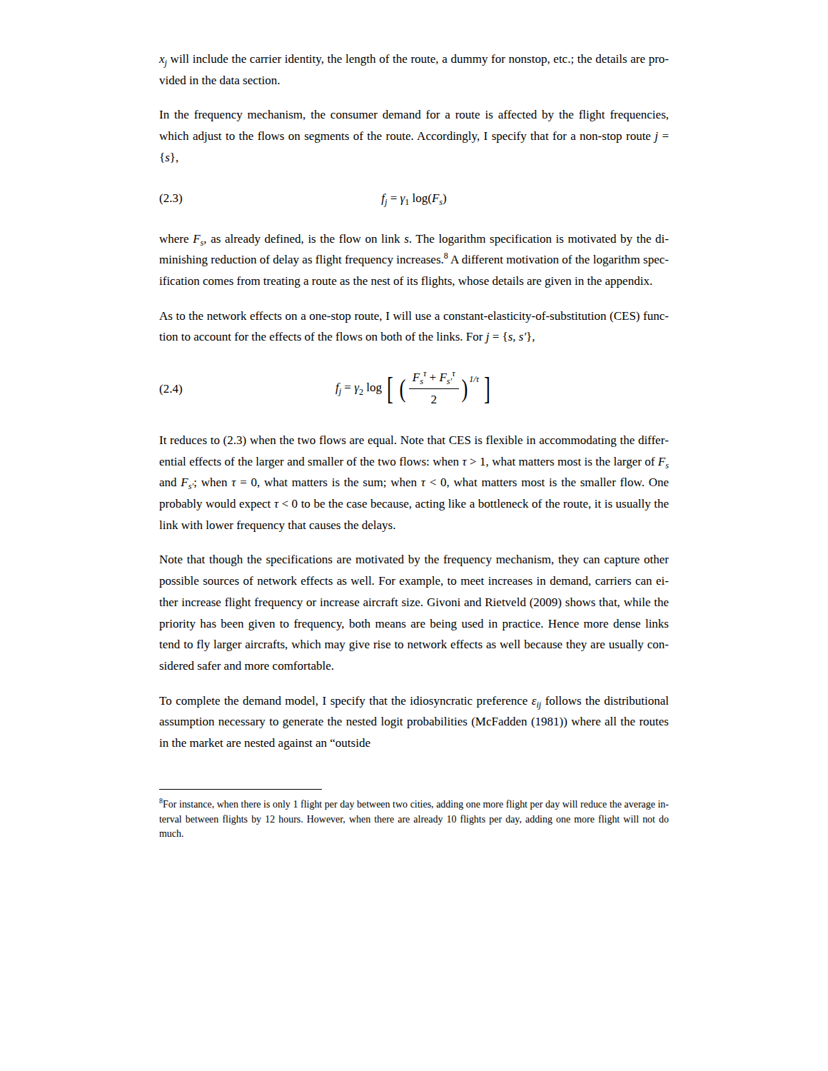xj will include the carrier identity, the length of the route, a dummy for nonstop, etc.; the details are provided in the data section.
In the frequency mechanism, the consumer demand for a route is affected by the flight frequencies, which adjust to the flows on segments of the route. Accordingly, I specify that for a non-stop route j = {s},
(2.3) fj = γ1 log(Fs)
where Fs, as already defined, is the flow on link s. The logarithm specification is motivated by the diminishing reduction of delay as flight frequency increases.8 A different motivation of the logarithm specification comes from treating a route as the nest of its flights, whose details are given in the appendix.
As to the network effects on a one-stop route, I will use a constant-elasticity-of-substitution (CES) function to account for the effects of the flows on both of the links. For j = {s, s′},
(2.4) fj = γ2 log [ (Fsτ + Fs′τ 2) 1/τ ]
It reduces to (2.3) when the two flows are equal. Note that CES is flexible in accommodating the differential effects of the larger and smaller of the two flows: when τ > 1, what matters most is the larger of Fs and Fs′; when τ = 0, what matters is the sum; when τ < 0, what matters most is the smaller flow. One probably would expect τ < 0 to be the case because, acting like a bottleneck of the route, it is usually the link with lower frequency that causes the delays.
Note that though the specifications are motivated by the frequency mechanism, they can capture other possible sources of network effects as well. For example, to meet increases in demand, carriers can either increase flight frequency or increase aircraft size. Givoni and Rietveld (2009) shows that, while the priority has been given to frequency, both means are being used in practice. Hence more dense links tend to fly larger aircrafts, which may give rise to network effects as well because they are usually considered safer and more comfortable.
To complete the demand model, I specify that the idiosyncratic preference εij follows the distributional assumption necessary to generate the nested logit probabilities (McFadden (1981)) where all the routes in the market are nested against an “outside
8For instance, when there is only 1 flight per day between two cities, adding one more flight per day will reduce the average interval between flights by 12 hours. However, when there are already 10 flights per day, adding one more flight will not do much.